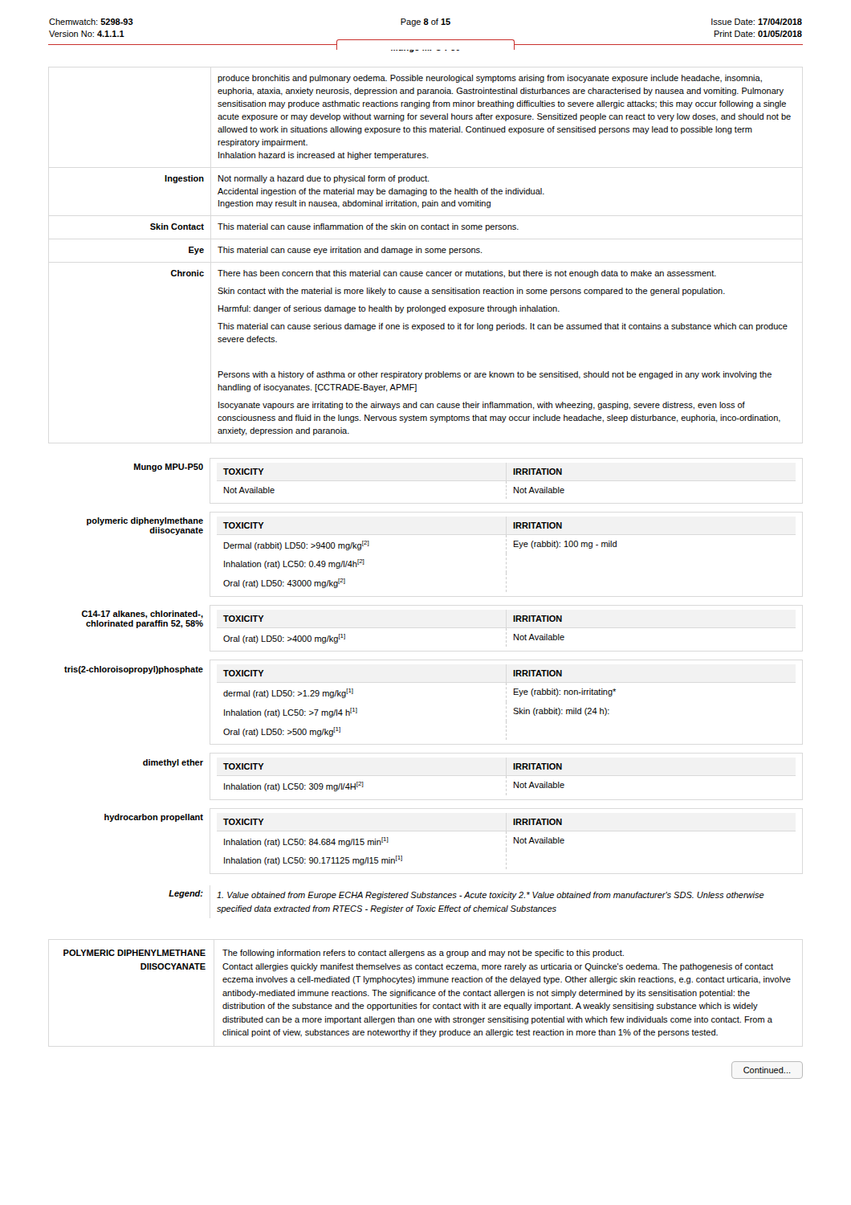| Chemwatch: 5298-93 | Page 8 of 15 | Issue Date: 17/04/2018 |
| Version No: 4.1.1.1 | | Print Date: 01/05/2018 |
Mungo MPU-P50
| | produce bronchitis and pulmonary oedema. Possible neurological symptoms arising from isocyanate exposure include headache, insomnia, euphoria, ataxia, anxiety neurosis, depression and paranoia. Gastrointestinal disturbances are characterised by nausea and vomiting. Pulmonary sensitisation may produce asthmatic reactions ranging from minor breathing difficulties to severe allergic attacks; this may occur following a single acute exposure or may develop without warning for several hours after exposure. Sensitized people can react to very low doses, and should not be allowed to work in situations allowing exposure to this material. Continued exposure of sensitised persons may lead to possible long term respiratory impairment. Inhalation hazard is increased at higher temperatures. |
| Ingestion | Not normally a hazard due to physical form of product. Accidental ingestion of the material may be damaging to the health of the individual. Ingestion may result in nausea, abdominal irritation, pain and vomiting |
| Skin Contact | This material can cause inflammation of the skin on contact in some persons. |
| Eye | This material can cause eye irritation and damage in some persons. |
| Chronic | There has been concern that this material can cause cancer or mutations, but there is not enough data to make an assessment. Skin contact with the material is more likely to cause a sensitisation reaction in some persons compared to the general population. Harmful: danger of serious damage to health by prolonged exposure through inhalation. This material can cause serious damage if one is exposed to it for long periods. It can be assumed that it contains a substance which can produce severe defects. Persons with a history of asthma or other respiratory problems or are known to be sensitised, should not be engaged in any work involving the handling of isocyanates. [CCTRADE-Bayer, APMF] Isocyanate vapours are irritating to the airways and can cause their inflammation, with wheezing, gasping, severe distress, even loss of consciousness and fluid in the lungs. Nervous system symptoms that may occur include headache, sleep disturbance, euphoria, inco-ordination, anxiety, depression and paranoia. |
| Mungo MPU-P50 | / TOXICITY / IRRITATION / / Not Available / Not Available / |
| polymeric diphenylmethane diisocyanate | / TOXICITY / IRRITATION / / Dermal (rabbit) LD50: >9400 mg/kg [2] / Eye (rabbit): 100 mg - mild / / Inhalation (rat) LC50: 0.49 mg/l/4h [2] / / / Oral (rat) LD50: 43000 mg/kg [2] / / |
| C14-17 alkanes, chlorinated-, chlorinated paraffin 52, 58% | / TOXICITY / IRRITATION / / Oral (rat) LD50: >4000 mg/kg [1] / Not Available / |
| tris(2-chloroisopropyl)phosphate | / TOXICITY / IRRITATION / / dermal (rat) LD50: >1.29 mg/kg [1] / Eye (rabbit): non-irritating* / / Inhalation (rat) LC50: >7 mg/l4 h [1] / Skin (rabbit): mild (24 h): / / Oral (rat) LD50: >500 mg/kg [1] / / |
| dimethyl ether | / TOXICITY / IRRITATION / / Inhalation (rat) LC50: 309 mg/l/4H [2] / Not Available / |
| hydrocarbon propellant | / TOXICITY / IRRITATION / / Inhalation (rat) LC50: 84.684 mg/l15 min [1] / Not Available / / Inhalation (rat) LC50: 90.171125 mg/l15 min [1] / / |
| Legend: | 1. Value obtained from Europe ECHA Registered Substances - Acute toxicity 2.* Value obtained from manufacturer's SDS. Unless otherwise specified data extracted from RTECS - Register of Toxic Effect of chemical Substances |
| POLYMERIC DIPHENYLMETHANE DIISOCYANATE | The following information refers to contact allergens as a group and may not be specific to this product. Contact allergies quickly manifest themselves as contact eczema, more rarely as urticaria or Quincke's oedema. The pathogenesis of contact eczema involves a cell-mediated (T lymphocytes) immune reaction of the delayed type. Other allergic skin reactions, e.g. contact urticaria, involve antibody-mediated immune reactions. The significance of the contact allergen is not simply determined by its sensitisation potential: the distribution of the substance and the opportunities for contact with it are equally important. A weakly sensitising substance which is widely distributed can be a more important allergen than one with stronger sensitising potential with which few individuals come into contact. From a clinical point of view, substances are noteworthy if they produce an allergic test reaction in more than 1% of the persons tested. |
Continued...